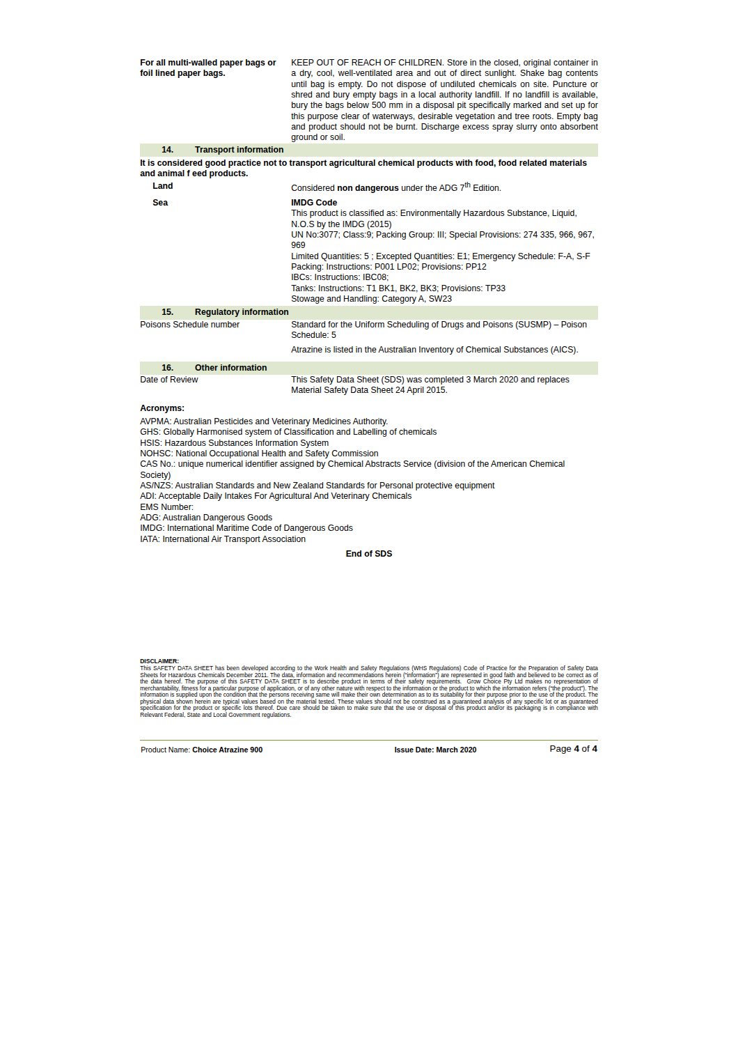| For all multi-walled paper bags or foil lined paper bags. | KEEP OUT OF REACH OF CHILDREN. Store in the closed, original container in a dry, cool, well-ventilated area and out of direct sunlight. Shake bag contents until bag is empty. Do not dispose of undiluted chemicals on site. Puncture or shred and bury empty bags in a local authority landfill. If no landfill is available, bury the bags below 500 mm in a disposal pit specifically marked and set up for this purpose clear of waterways, desirable vegetation and tree roots. Empty bag and product should not be burnt. Discharge excess spray slurry onto absorbent ground or soil. |
| 14. | Transport information |
It is considered good practice not to transport agricultural chemical products with food, food related materials and animal f eed products.
| Land | Considered non dangerous under the ADG 7 th Edition. |
| Sea | IMDG Code This product is classified as: Environmentally Hazardous Substance, Liquid, N.O.S by the IMDG (2015) UN No:3077; Class:9; Packing Group: III; Special Provisions: 274 335, 966, 967, 969 Limited Quantities: 5 ; Excepted Quantities: E1; Emergency Schedule: F-A, S-F Packing: Instructions: P001 LP02; Provisions: PP12 IBCs: Instructions: IBC08; Tanks: Instructions: T1 BK1, BK2, BK3; Provisions: TP33 Stowage and Handling: Category A, SW23 |
| 15. | Regulatory information |
| Poisons Schedule number | Standard for the Uniform Scheduling of Drugs and Poisons (SUSMP) – Poison Schedule: 5 |
| | Atrazine is listed in the Australian Inventory of Chemical Substances (AICS). |
| 16. | Other information |
| Date of Review | This Safety Data Sheet (SDS) was completed 3 March 2020 and replaces Material Safety Data Sheet 24 April 2015. |
Acronyms:
AVPMA: Australian Pesticides and Veterinary Medicines Authority.
GHS: Globally Harmonised system of Classification and Labelling of chemicals
HSIS: Hazardous Substances Information System
NOHSC: National Occupational Health and Safety Commission
CAS No.: unique numerical identifier assigned by Chemical Abstracts Service (division of the American Chemical Society)
AS/NZS: Australian Standards and New Zealand Standards for Personal protective equipment
ADI: Acceptable Daily Intakes For Agricultural And Veterinary Chemicals
EMS Number:
ADG: Australian Dangerous Goods
IMDG: International Maritime Code of Dangerous Goods
IATA: International Air Transport Association
End of SDS
DISCLAIMER:
This SAFETY DATA SHEET has been developed according to the Work Health and Safety Regulations (WHS Regulations) Code of Practice for the Preparation of Safety Data Sheets for Hazardous Chemicals December 2011. The data, information and recommendations herein (“information”) are represented in good faith and believed to be correct as of the data hereof. The purpose of this SAFETY DATA SHEET is to describe product in terms of their safety requirements. Grow Choice Pty Ltd makes no representation of merchantability, fitness for a particular purpose of application, or of any other nature with respect to the information or the product to which the information refers (“the product”). The information is supplied upon the condition that the persons receiving same will make their own determination as to its suitability for their purpose prior to the use of the product. The physical data shown herein are typical values based on the material tested. These values should not be construed as a guaranteed analysis of any specific lot or as guaranteed specification for the product or specific lots thereof. Due care should be taken to make sure that the use or disposal of this product and/or its packaging is in compliance with Relevant Federal, State and Local Government regulations.
| Product Name: Choice Atrazine 900 | Issue Date: March 2020 | Page 4 of 4 |